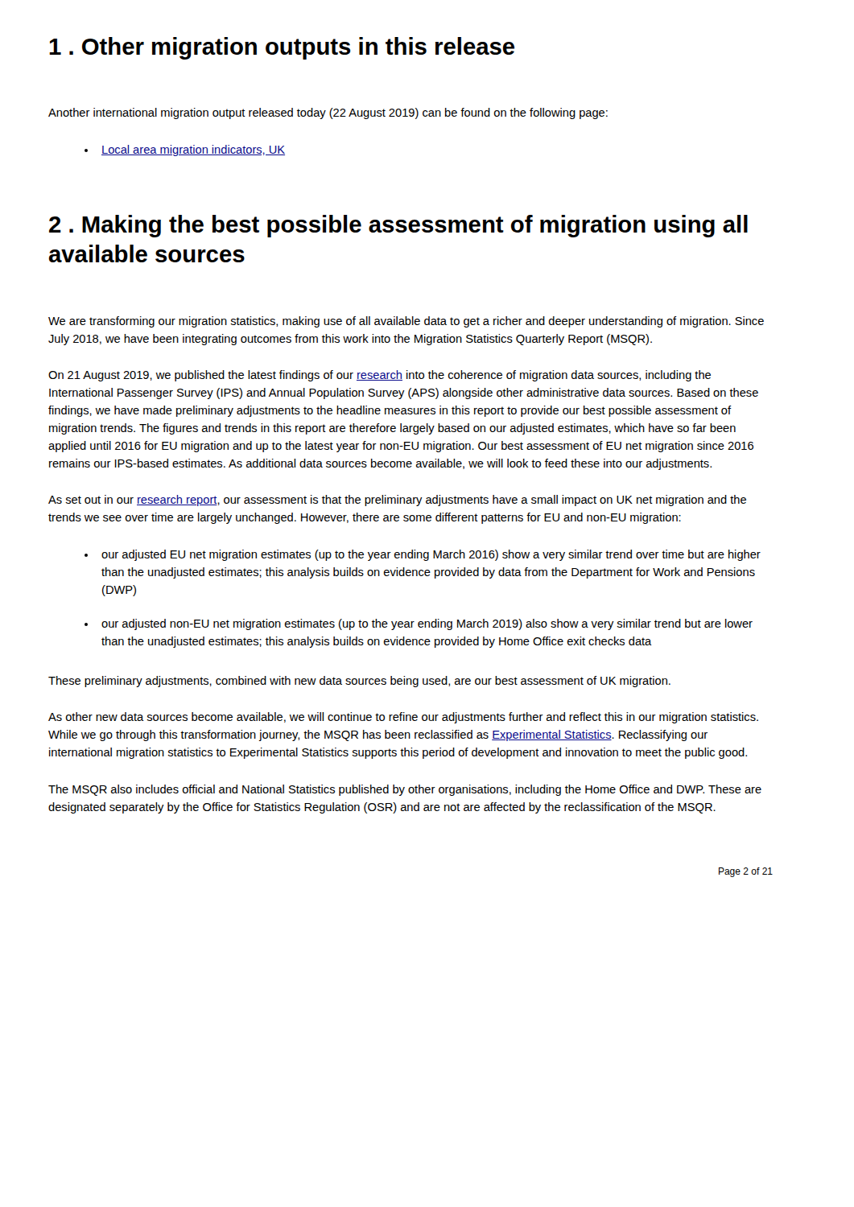1 . Other migration outputs in this release
Another international migration output released today (22 August 2019) can be found on the following page:
Local area migration indicators, UK
2 . Making the best possible assessment of migration using all available sources
We are transforming our migration statistics, making use of all available data to get a richer and deeper understanding of migration. Since July 2018, we have been integrating outcomes from this work into the Migration Statistics Quarterly Report (MSQR).
On 21 August 2019, we published the latest findings of our research into the coherence of migration data sources, including the International Passenger Survey (IPS) and Annual Population Survey (APS) alongside other administrative data sources. Based on these findings, we have made preliminary adjustments to the headline measures in this report to provide our best possible assessment of migration trends. The figures and trends in this report are therefore largely based on our adjusted estimates, which have so far been applied until 2016 for EU migration and up to the latest year for non-EU migration. Our best assessment of EU net migration since 2016 remains our IPS-based estimates. As additional data sources become available, we will look to feed these into our adjustments.
As set out in our research report, our assessment is that the preliminary adjustments have a small impact on UK net migration and the trends we see over time are largely unchanged. However, there are some different patterns for EU and non-EU migration:
our adjusted EU net migration estimates (up to the year ending March 2016) show a very similar trend over time but are higher than the unadjusted estimates; this analysis builds on evidence provided by data from the Department for Work and Pensions (DWP)
our adjusted non-EU net migration estimates (up to the year ending March 2019) also show a very similar trend but are lower than the unadjusted estimates; this analysis builds on evidence provided by Home Office exit checks data
These preliminary adjustments, combined with new data sources being used, are our best assessment of UK migration.
As other new data sources become available, we will continue to refine our adjustments further and reflect this in our migration statistics. While we go through this transformation journey, the MSQR has been reclassified as Experimental Statistics. Reclassifying our international migration statistics to Experimental Statistics supports this period of development and innovation to meet the public good.
The MSQR also includes official and National Statistics published by other organisations, including the Home Office and DWP. These are designated separately by the Office for Statistics Regulation (OSR) and are not are affected by the reclassification of the MSQR.
Page 2 of 21